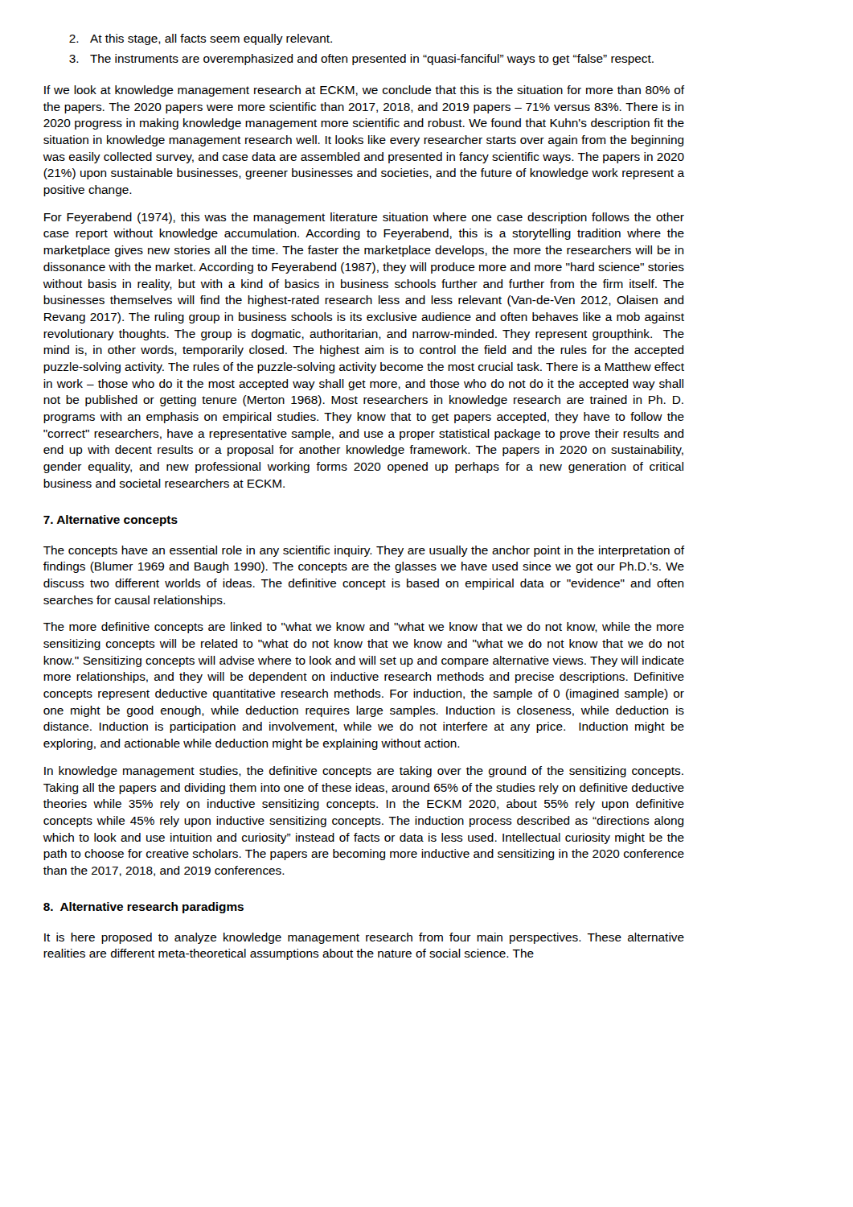At this stage, all facts seem equally relevant.
The instruments are overemphasized and often presented in “quasi-fanciful” ways to get “false” respect.
If we look at knowledge management research at ECKM, we conclude that this is the situation for more than 80% of the papers. The 2020 papers were more scientific than 2017, 2018, and 2019 papers – 71% versus 83%. There is in 2020 progress in making knowledge management more scientific and robust. We found that Kuhn's description fit the situation in knowledge management research well. It looks like every researcher starts over again from the beginning was easily collected survey, and case data are assembled and presented in fancy scientific ways. The papers in 2020 (21%) upon sustainable businesses, greener businesses and societies, and the future of knowledge work represent a positive change.
For Feyerabend (1974), this was the management literature situation where one case description follows the other case report without knowledge accumulation. According to Feyerabend, this is a storytelling tradition where the marketplace gives new stories all the time. The faster the marketplace develops, the more the researchers will be in dissonance with the market. According to Feyerabend (1987), they will produce more and more "hard science" stories without basis in reality, but with a kind of basics in business schools further and further from the firm itself. The businesses themselves will find the highest-rated research less and less relevant (Van-de-Ven 2012, Olaisen and Revang 2017). The ruling group in business schools is its exclusive audience and often behaves like a mob against revolutionary thoughts. The group is dogmatic, authoritarian, and narrow-minded. They represent groupthink. The mind is, in other words, temporarily closed. The highest aim is to control the field and the rules for the accepted puzzle-solving activity. The rules of the puzzle-solving activity become the most crucial task. There is a Matthew effect in work – those who do it the most accepted way shall get more, and those who do not do it the accepted way shall not be published or getting tenure (Merton 1968). Most researchers in knowledge research are trained in Ph. D. programs with an emphasis on empirical studies. They know that to get papers accepted, they have to follow the "correct" researchers, have a representative sample, and use a proper statistical package to prove their results and end up with decent results or a proposal for another knowledge framework. The papers in 2020 on sustainability, gender equality, and new professional working forms 2020 opened up perhaps for a new generation of critical business and societal researchers at ECKM.
7. Alternative concepts
The concepts have an essential role in any scientific inquiry. They are usually the anchor point in the interpretation of findings (Blumer 1969 and Baugh 1990). The concepts are the glasses we have used since we got our Ph.D.'s. We discuss two different worlds of ideas. The definitive concept is based on empirical data or "evidence" and often searches for causal relationships.
The more definitive concepts are linked to "what we know and "what we know that we do not know, while the more sensitizing concepts will be related to "what do not know that we know and "what we do not know that we do not know." Sensitizing concepts will advise where to look and will set up and compare alternative views. They will indicate more relationships, and they will be dependent on inductive research methods and precise descriptions. Definitive concepts represent deductive quantitative research methods. For induction, the sample of 0 (imagined sample) or one might be good enough, while deduction requires large samples. Induction is closeness, while deduction is distance. Induction is participation and involvement, while we do not interfere at any price. Induction might be exploring, and actionable while deduction might be explaining without action.
In knowledge management studies, the definitive concepts are taking over the ground of the sensitizing concepts. Taking all the papers and dividing them into one of these ideas, around 65% of the studies rely on definitive deductive theories while 35% rely on inductive sensitizing concepts. In the ECKM 2020, about 55% rely upon definitive concepts while 45% rely upon inductive sensitizing concepts. The induction process described as “directions along which to look and use intuition and curiosity” instead of facts or data is less used. Intellectual curiosity might be the path to choose for creative scholars. The papers are becoming more inductive and sensitizing in the 2020 conference than the 2017, 2018, and 2019 conferences.
8. Alternative research paradigms
It is here proposed to analyze knowledge management research from four main perspectives. These alternative realities are different meta-theoretical assumptions about the nature of social science. The